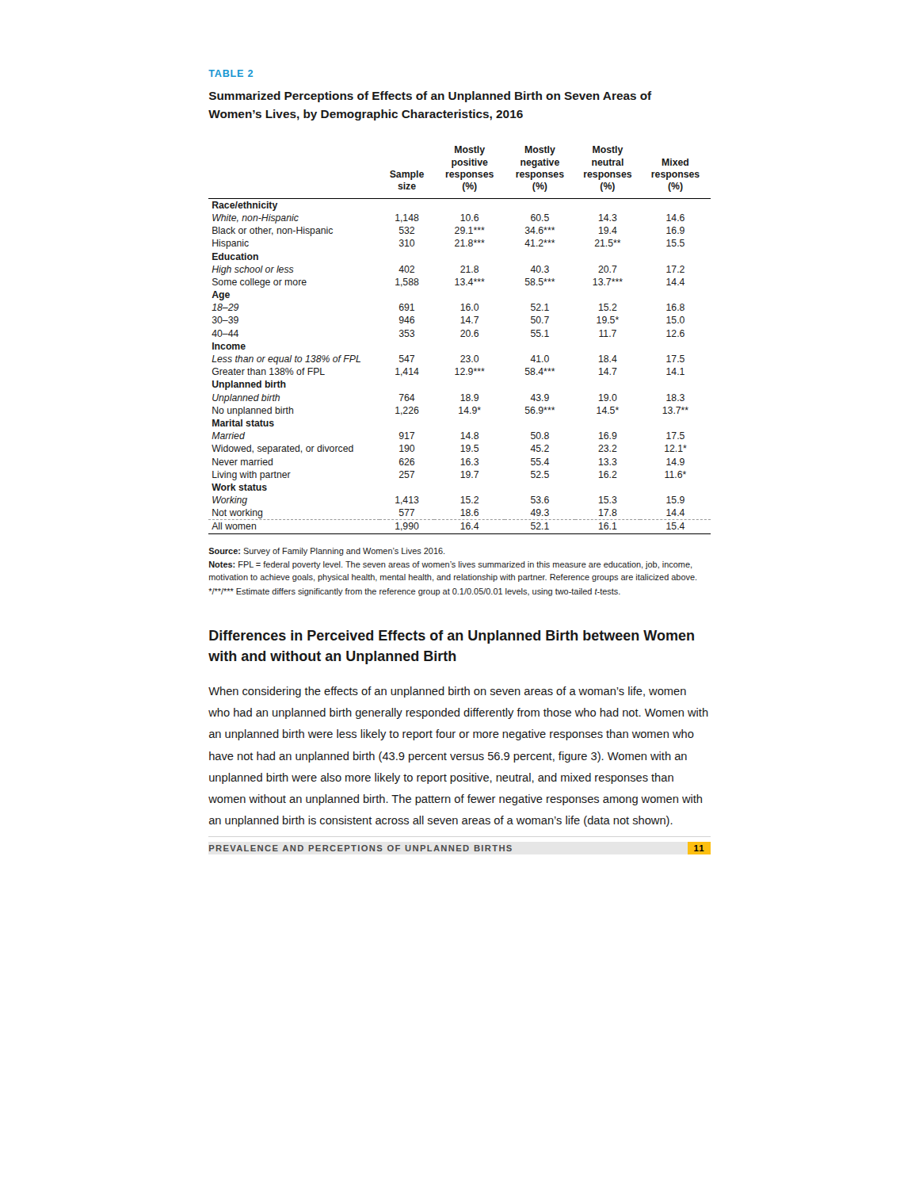TABLE 2
Summarized Perceptions of Effects of an Unplanned Birth on Seven Areas of Women’s Lives, by Demographic Characteristics, 2016
| | Sample size | Mostly positive responses (%) | Mostly negative responses (%) | Mostly neutral responses (%) | Mixed responses (%) |
| --- | --- | --- | --- | --- | --- |
| Race/ethnicity | | | | | |
| White, non-Hispanic | 1,148 | 10.6 | 60.5 | 14.3 | 14.6 |
| Black or other, non-Hispanic | 532 | 29.1*** | 34.6*** | 19.4 | 16.9 |
| Hispanic | 310 | 21.8*** | 41.2*** | 21.5** | 15.5 |
| Education | | | | | |
| High school or less | 402 | 21.8 | 40.3 | 20.7 | 17.2 |
| Some college or more | 1,588 | 13.4*** | 58.5*** | 13.7*** | 14.4 |
| Age | | | | | |
| 18–29 | 691 | 16.0 | 52.1 | 15.2 | 16.8 |
| 30–39 | 946 | 14.7 | 50.7 | 19.5* | 15.0 |
| 40–44 | 353 | 20.6 | 55.1 | 11.7 | 12.6 |
| Income | | | | | |
| Less than or equal to 138% of FPL | 547 | 23.0 | 41.0 | 18.4 | 17.5 |
| Greater than 138% of FPL | 1,414 | 12.9*** | 58.4*** | 14.7 | 14.1 |
| Unplanned birth | | | | | |
| Unplanned birth | 764 | 18.9 | 43.9 | 19.0 | 18.3 |
| No unplanned birth | 1,226 | 14.9* | 56.9*** | 14.5* | 13.7** |
| Marital status | | | | | |
| Married | 917 | 14.8 | 50.8 | 16.9 | 17.5 |
| Widowed, separated, or divorced | 190 | 19.5 | 45.2 | 23.2 | 12.1* |
| Never married | 626 | 16.3 | 55.4 | 13.3 | 14.9 |
| Living with partner | 257 | 19.7 | 52.5 | 16.2 | 11.6* |
| Work status | | | | | |
| Working | 1,413 | 15.2 | 53.6 | 15.3 | 15.9 |
| Not working | 577 | 18.6 | 49.3 | 17.8 | 14.4 |
| All women | 1,990 | 16.4 | 52.1 | 16.1 | 15.4 |
Source: Survey of Family Planning and Women’s Lives 2016.
Notes: FPL = federal poverty level. The seven areas of women’s lives summarized in this measure are education, job, income, motivation to achieve goals, physical health, mental health, and relationship with partner. Reference groups are italicized above.
*/**/*** Estimate differs significantly from the reference group at 0.1/0.05/0.01 levels, using two-tailed t-tests.
Differences in Perceived Effects of an Unplanned Birth between Women with and without an Unplanned Birth
When considering the effects of an unplanned birth on seven areas of a woman’s life, women who had an unplanned birth generally responded differently from those who had not. Women with an unplanned birth were less likely to report four or more negative responses than women who have not had an unplanned birth (43.9 percent versus 56.9 percent, figure 3). Women with an unplanned birth were also more likely to report positive, neutral, and mixed responses than women without an unplanned birth. The pattern of fewer negative responses among women with an unplanned birth is consistent across all seven areas of a woman’s life (data not shown).
PREVALENCE AND PERCEPTIONS OF UNPLANNED BIRTHS
11